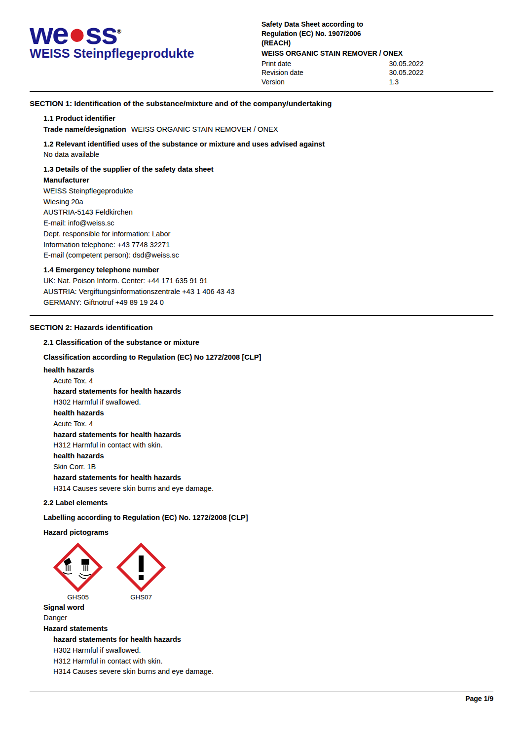we●ss®
WEISS Steinpflegeprodukte
Safety Data Sheet according to
Regulation (EC) No. 1907/2006
(REACH)
WEISS ORGANIC STAIN REMOVER / ONEX
| Print date | 30.05.2022 |
| Revision date | 30.05.2022 |
| Version | 1.3 |
SECTION 1: Identification of the substance/mixture and of the company/undertaking
1.1 Product identifier
Trade name/designation WEISS ORGANIC STAIN REMOVER / ONEX
1.2 Relevant identified uses of the substance or mixture and uses advised against
No data available
1.3 Details of the supplier of the safety data sheet
Manufacturer
WEISS Steinpflegeprodukte
Wiesing 20a
AUSTRIA-5143 Feldkirchen
E-mail: info@weiss.sc
Dept. responsible for information: Labor
Information telephone: +43 7748 32271
E-mail (competent person): dsd@weiss.sc
1.4 Emergency telephone number
UK: Nat. Poison Inform. Center: +44 171 635 91 91
AUSTRIA: Vergiftungsinformationszentrale +43 1 406 43 43
GERMANY: Giftnotruf +49 89 19 24 0
SECTION 2: Hazards identification
2.1 Classification of the substance or mixture
Classification according to Regulation (EC) No 1272/2008 [CLP]
health hazards
Acute Tox. 4
hazard statements for health hazards
H302 Harmful if swallowed.
health hazards
Acute Tox. 4
hazard statements for health hazards
H312 Harmful in contact with skin.
health hazards
Skin Corr. 1B
hazard statements for health hazards
H314 Causes severe skin burns and eye damage.
2.2 Label elements
Labelling according to Regulation (EC) No. 1272/2008 [CLP]
Hazard pictograms
GHS05
GHS07
Signal word
Danger
Hazard statements
hazard statements for health hazards
H302 Harmful if swallowed.
H312 Harmful in contact with skin.
H314 Causes severe skin burns and eye damage.
Page 1/9